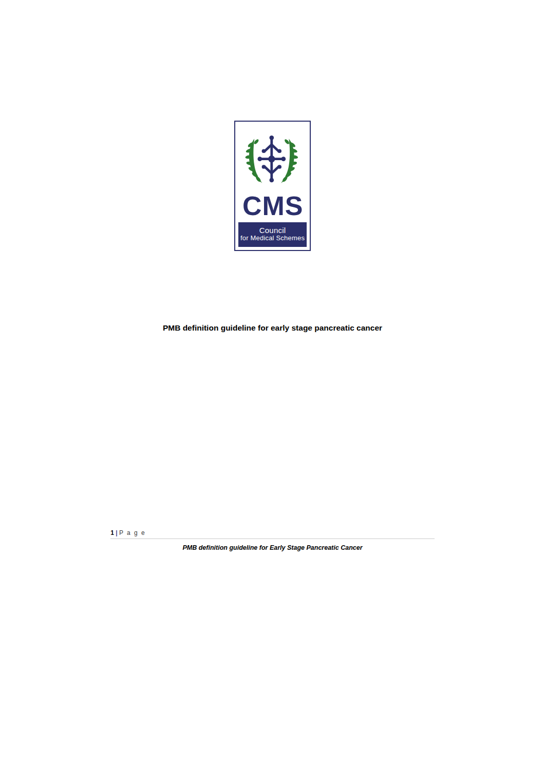CMS
Council
for Medical Schemes
PMB definition guideline for early stage pancreatic cancer
1 | P a g e
PMB definition guideline for Early Stage Pancreatic Cancer